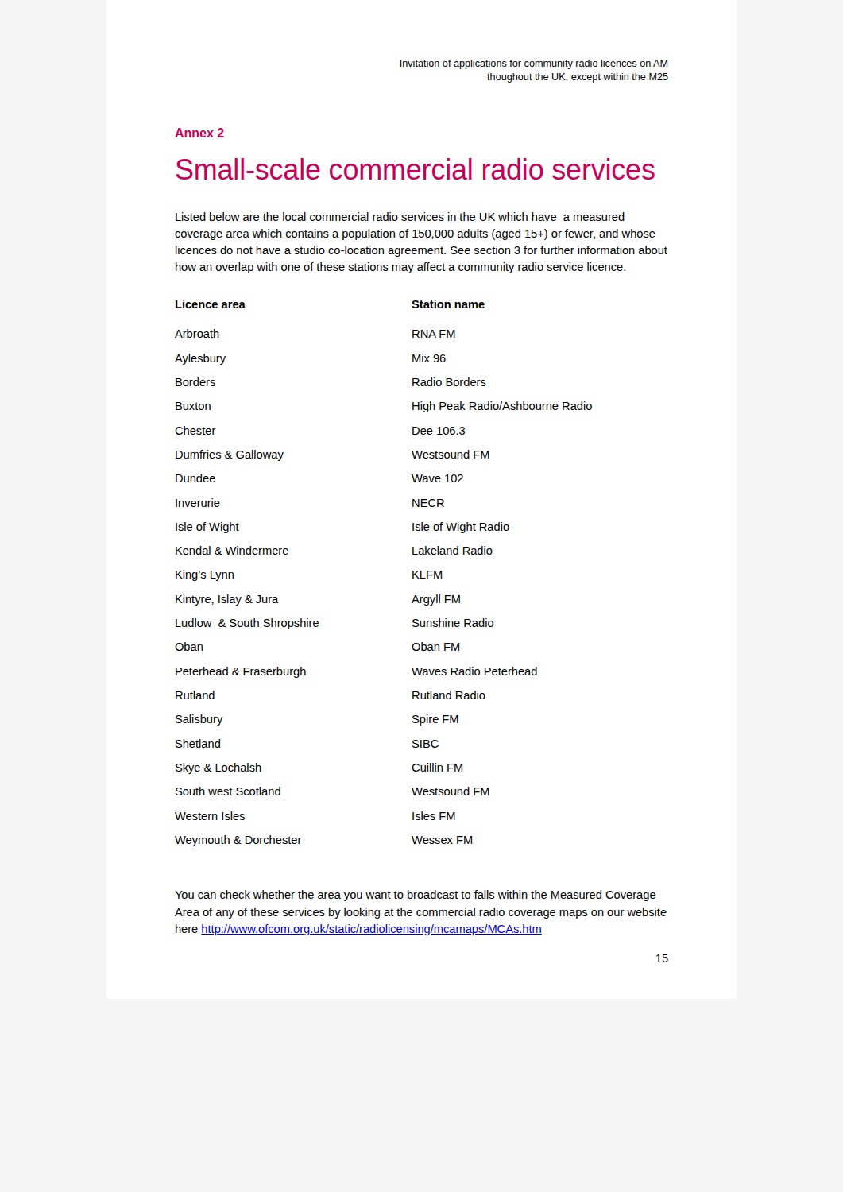Invitation of applications for community radio licences on AM
thoughout the UK, except within the M25
Annex 2
Small-scale commercial radio services
Listed below are the local commercial radio services in the UK which have a measured coverage area which contains a population of 150,000 adults (aged 15+) or fewer, and whose licences do not have a studio co-location agreement. See section 3 for further information about how an overlap with one of these stations may affect a community radio service licence.
| Licence area | Station name |
| --- | --- |
| Arbroath | RNA FM |
| Aylesbury | Mix 96 |
| Borders | Radio Borders |
| Buxton | High Peak Radio/Ashbourne Radio |
| Chester | Dee 106.3 |
| Dumfries & Galloway | Westsound FM |
| Dundee | Wave 102 |
| Inverurie | NECR |
| Isle of Wight | Isle of Wight Radio |
| Kendal & Windermere | Lakeland Radio |
| King’s Lynn | KLFM |
| Kintyre, Islay & Jura | Argyll FM |
| Ludlow & South Shropshire | Sunshine Radio |
| Oban | Oban FM |
| Peterhead & Fraserburgh | Waves Radio Peterhead |
| Rutland | Rutland Radio |
| Salisbury | Spire FM |
| Shetland | SIBC |
| Skye & Lochalsh | Cuillin FM |
| South west Scotland | Westsound FM |
| Western Isles | Isles FM |
| Weymouth & Dorchester | Wessex FM |
You can check whether the area you want to broadcast to falls within the Measured Coverage Area of any of these services by looking at the commercial radio coverage maps on our website here http://www.ofcom.org.uk/static/radiolicensing/mcamaps/MCAs.htm
15